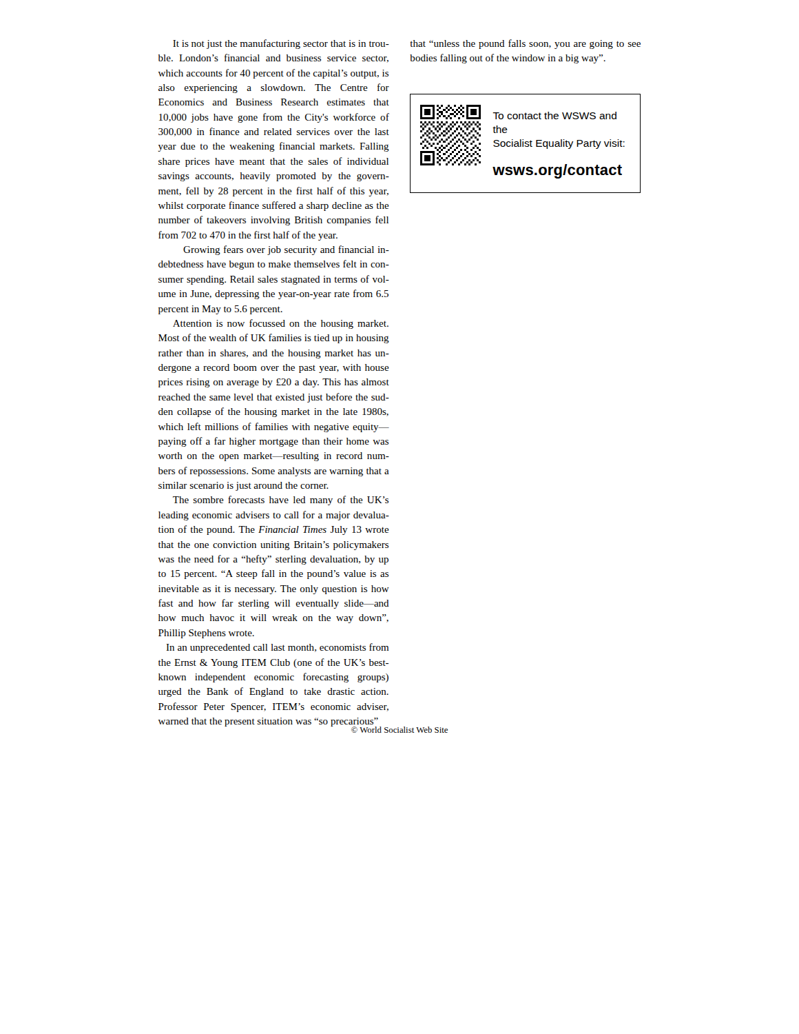It is not just the manufacturing sector that is in trouble. London’s financial and business service sector, which accounts for 40 percent of the capital’s output, is also experiencing a slowdown. The Centre for Economics and Business Research estimates that 10,000 jobs have gone from the City's workforce of 300,000 in finance and related services over the last year due to the weakening financial markets. Falling share prices have meant that the sales of individual savings accounts, heavily promoted by the government, fell by 28 percent in the first half of this year, whilst corporate finance suffered a sharp decline as the number of takeovers involving British companies fell from 702 to 470 in the first half of the year.
Growing fears over job security and financial indebtedness have begun to make themselves felt in consumer spending. Retail sales stagnated in terms of volume in June, depressing the year-on-year rate from 6.5 percent in May to 5.6 percent.
Attention is now focussed on the housing market. Most of the wealth of UK families is tied up in housing rather than in shares, and the housing market has undergone a record boom over the past year, with house prices rising on average by £20 a day. This has almost reached the same level that existed just before the sudden collapse of the housing market in the late 1980s, which left millions of families with negative equity—paying off a far higher mortgage than their home was worth on the open market—resulting in record numbers of repossessions. Some analysts are warning that a similar scenario is just around the corner.
The sombre forecasts have led many of the UK’s leading economic advisers to call for a major devaluation of the pound. The Financial Times July 13 wrote that the one conviction uniting Britain’s policymakers was the need for a “hefty” sterling devaluation, by up to 15 percent. “A steep fall in the pound’s value is as inevitable as it is necessary. The only question is how fast and how far sterling will eventually slide—and how much havoc it will wreak on the way down”, Phillip Stephens wrote.
In an unprecedented call last month, economists from the Ernst & Young ITEM Club (one of the UK’s best-known independent economic forecasting groups) urged the Bank of England to take drastic action. Professor Peter Spencer, ITEM’s economic adviser, warned that the present situation was “so precarious”
that “unless the pound falls soon, you are going to see bodies falling out of the window in a big way”.
To contact the WSWS and the
Socialist Equality Party visit:
wsws.org/contact
© World Socialist Web Site